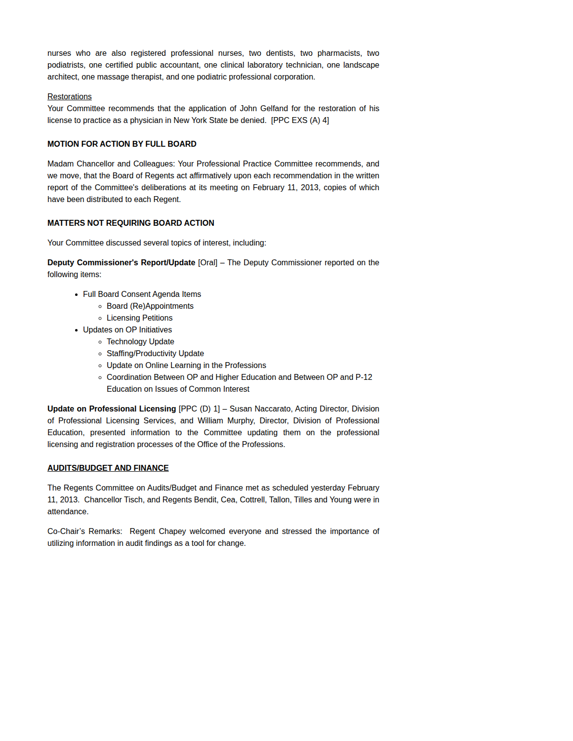nurses who are also registered professional nurses, two dentists, two pharmacists, two podiatrists, one certified public accountant, one clinical laboratory technician, one landscape architect, one massage therapist, and one podiatric professional corporation.
Restorations
Your Committee recommends that the application of John Gelfand for the restoration of his license to practice as a physician in New York State be denied. [PPC EXS (A) 4]
MOTION FOR ACTION BY FULL BOARD
Madam Chancellor and Colleagues: Your Professional Practice Committee recommends, and we move, that the Board of Regents act affirmatively upon each recommendation in the written report of the Committee's deliberations at its meeting on February 11, 2013, copies of which have been distributed to each Regent.
MATTERS NOT REQUIRING BOARD ACTION
Your Committee discussed several topics of interest, including:
Deputy Commissioner's Report/Update [Oral] – The Deputy Commissioner reported on the following items:
Full Board Consent Agenda Items
Board (Re)Appointments
Licensing Petitions
Updates on OP Initiatives
Technology Update
Staffing/Productivity Update
Update on Online Learning in the Professions
Coordination Between OP and Higher Education and Between OP and P-12 Education on Issues of Common Interest
Update on Professional Licensing [PPC (D) 1] – Susan Naccarato, Acting Director, Division of Professional Licensing Services, and William Murphy, Director, Division of Professional Education, presented information to the Committee updating them on the professional licensing and registration processes of the Office of the Professions.
AUDITS/BUDGET AND FINANCE
The Regents Committee on Audits/Budget and Finance met as scheduled yesterday February 11, 2013. Chancellor Tisch, and Regents Bendit, Cea, Cottrell, Tallon, Tilles and Young were in attendance.
Co-Chair’s Remarks: Regent Chapey welcomed everyone and stressed the importance of utilizing information in audit findings as a tool for change.